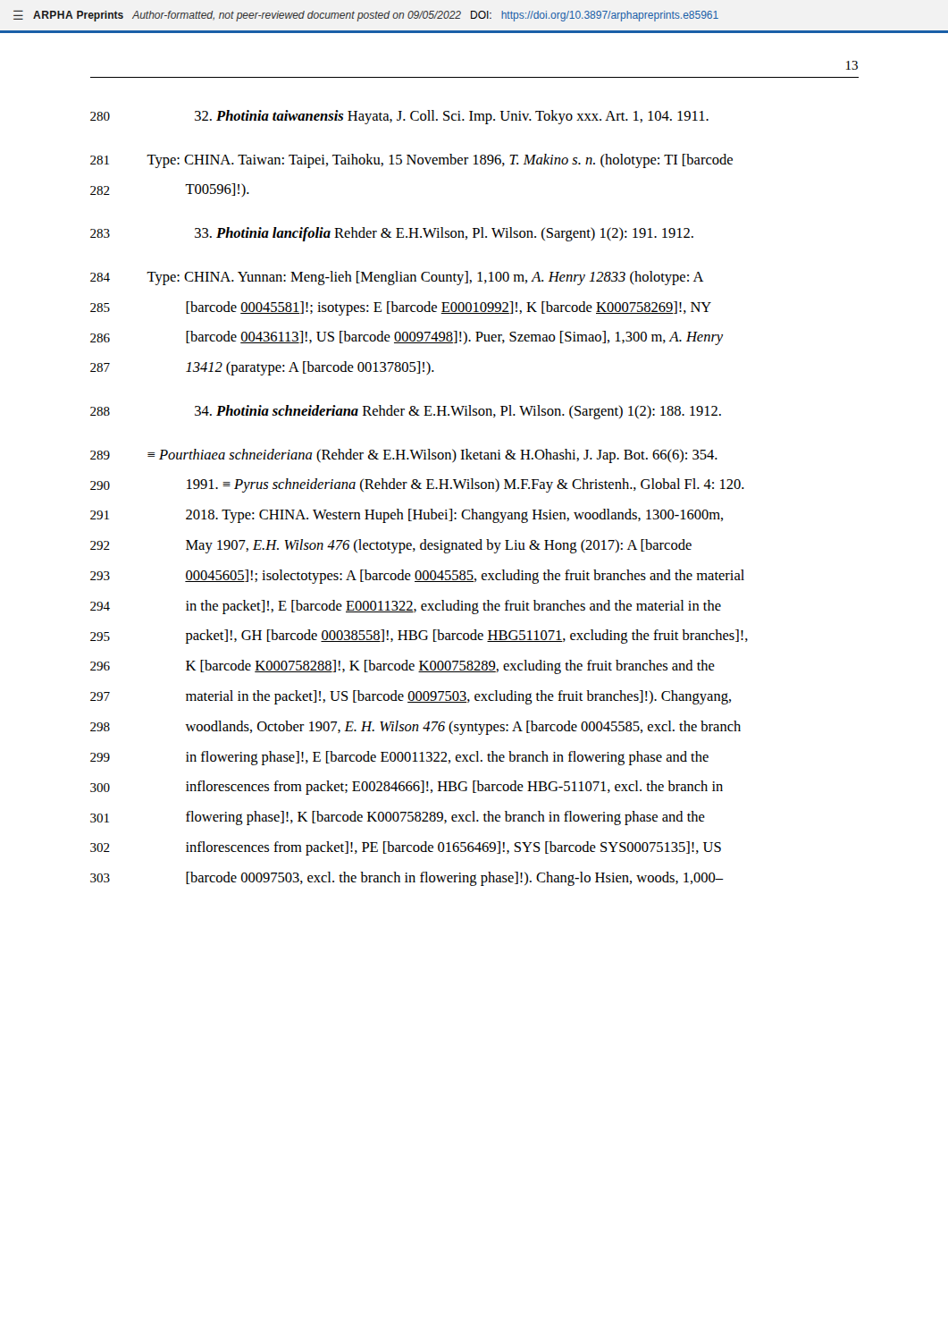☰ ARPHA Preprints Author-formatted, not peer-reviewed document posted on 09/05/2022 DOI: https://doi.org/10.3897/arphapreprints.e85961
13
280
32. Photinia taiwanensis Hayata, J. Coll. Sci. Imp. Univ. Tokyo xxx. Art. 1, 104. 1911.
281
Type: CHINA. Taiwan: Taipei, Taihoku, 15 November 1896, T. Makino s. n. (holotype: TI [barcode
282
T00596]!).
283
33. Photinia lancifolia Rehder & E.H.Wilson, Pl. Wilson. (Sargent) 1(2): 191. 1912.
284
Type: CHINA. Yunnan: Meng-lieh [Menglian County], 1,100 m, A. Henry 12833 (holotype: A
285
[barcode 00045581]!; isotypes: E [barcode E00010992]!, K [barcode K000758269]!, NY
286
[barcode 00436113]!, US [barcode 00097498]!). Puer, Szemao [Simao], 1,300 m, A. Henry
287
13412 (paratype: A [barcode 00137805]!).
288
34. Photinia schneideriana Rehder & E.H.Wilson, Pl. Wilson. (Sargent) 1(2): 188. 1912.
289
≡ Pourthiaea schneideriana (Rehder & E.H.Wilson) Iketani & H.Ohashi, J. Jap. Bot. 66(6): 354.
290
1991. ≡ Pyrus schneideriana (Rehder & E.H.Wilson) M.F.Fay & Christenh., Global Fl. 4: 120.
291
2018. Type: CHINA. Western Hupeh [Hubei]: Changyang Hsien, woodlands, 1300-1600m,
292
May 1907, E.H. Wilson 476 (lectotype, designated by Liu & Hong (2017): A [barcode
293
00045605]!; isolectotypes: A [barcode 00045585, excluding the fruit branches and the material
294
in the packet]!, E [barcode E00011322, excluding the fruit branches and the material in the
295
packet]!, GH [barcode 00038558]!, HBG [barcode HBG511071, excluding the fruit branches]!,
296
K [barcode K000758288]!, K [barcode K000758289, excluding the fruit branches and the
297
material in the packet]!, US [barcode 00097503, excluding the fruit branches]!). Changyang,
298
woodlands, October 1907, E. H. Wilson 476 (syntypes: A [barcode 00045585, excl. the branch
299
in flowering phase]!, E [barcode E00011322, excl. the branch in flowering phase and the
300
inflorescences from packet; E00284666]!, HBG [barcode HBG-511071, excl. the branch in
301
flowering phase]!, K [barcode K000758289, excl. the branch in flowering phase and the
302
inflorescences from packet]!, PE [barcode 01656469]!, SYS [barcode SYS00075135]!, US
303
[barcode 00097503, excl. the branch in flowering phase]!). Chang-lo Hsien, woods, 1,000–